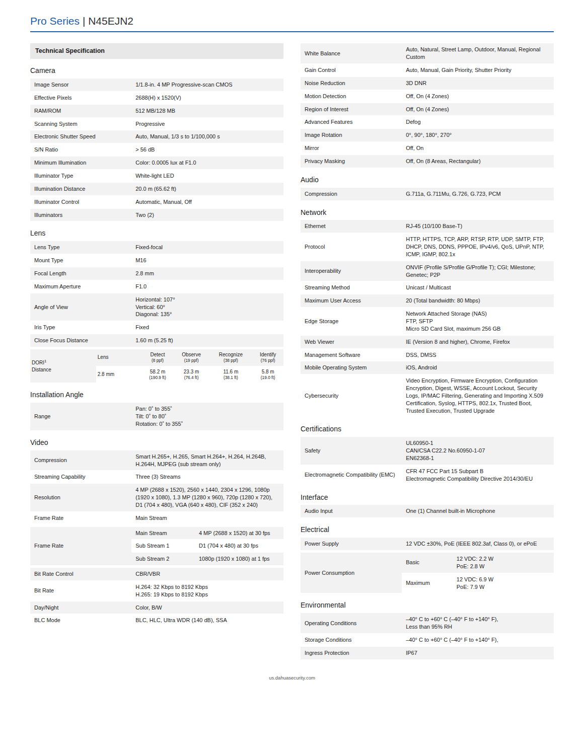Pro Series | N45EJN2
Technical Specification
Camera
| Image Sensor | 1/1.8-in. 4 MP Progressive-scan CMOS |
| Effective Pixels | 2688(H) x 1520(V) |
| RAM/ROM | 512 MB/128 MB |
| Scanning System | Progressive |
| Electronic Shutter Speed | Auto, Manual, 1/3 s to 1/100,000 s |
| S/N Ratio | > 56 dB |
| Minimum Illumination | Color: 0.0005 lux at F1.0 |
| Illuminator Type | White-light LED |
| Illumination Distance | 20.0 m (65.62 ft) |
| Illuminator Control | Automatic, Manual, Off |
| Illuminators | Two (2) |
Lens
| Lens Type | Fixed-focal |
| Mount Type | M16 |
| Focal Length | 2.8 mm |
| Maximum Aperture | F1.0 |
| Angle of View | Horizontal: 107° Vertical: 60° Diagonal: 135° |
| Iris Type | Fixed |
| Close Focus Distance | 1.60 m (5.25 ft) |
| DORI 1 Distance | Lens | Detect (8 ppf) | Observe (19 ppf) | Recognize (38 ppf) | Identify (76 ppf) |
| 2.8 mm | 58.2 m (190.9 ft) | 23.3 m (76.4 ft) | 11.6 m (38.1 ft) | 5.8 m (19.0 ft) |
Installation Angle
| Range | Pan: 0˚ to 355˚ Tilt: 0˚ to 80˚ Rotation: 0˚ to 355˚ |
Video
| Compression | Smart H.265+, H.265, Smart H.264+, H.264, H.264B, H.264H, MJPEG (sub stream only) |
| Streaming Capability | Three (3) Streams |
| Resolution | 4 MP (2688 x 1520), 2560 x 1440, 2304 x 1296, 1080p (1920 x 1080), 1.3 MP (1280 x 960), 720p (1280 x 720), D1 (704 x 480), VGA (640 x 480), CIF (352 x 240) |
| Frame Rate | Main Stream |
| Frame Rate | Main Stream | 4 MP (2688 x 1520) at 30 fps |
| Sub Stream 1 | D1 (704 x 480) at 30 fps |
| Sub Stream 2 | 1080p (1920 x 1080) at 1 fps |
| Bit Rate Control | CBR/VBR |
| Bit Rate | H.264: 32 Kbps to 8192 Kbps H.265: 19 Kbps to 8192 Kbps |
| Day/Night | Color, B/W |
| BLC Mode | BLC, HLC, Ultra WDR (140 dB), SSA |
| White Balance | Auto, Natural, Street Lamp, Outdoor, Manual, Regional Custom |
| Gain Control | Auto, Manual, Gain Priority, Shutter Priority |
| Noise Reduction | 3D DNR |
| Motion Detection | Off, On (4 Zones) |
| Region of Interest | Off, On (4 Zones) |
| Advanced Features | Defog |
| Image Rotation | 0°, 90°, 180°, 270° |
| Mirror | Off, On |
| Privacy Masking | Off, On (8 Areas, Rectangular) |
Audio
| Compression | G.711a, G.711Mu, G.726, G.723, PCM |
Network
| Ethernet | RJ-45 (10/100 Base-T) |
| Protocol | HTTP, HTTPS, TCP, ARP, RTSP, RTP, UDP, SMTP, FTP, DHCP, DNS, DDNS, PPPOE, IPv4/v6, QoS, UPnP, NTP, ICMP, IGMP, 802.1x |
| Interoperability | ONVIF (Profile S/Profile G/Profile T); CGI; Milestone; Genetec; P2P |
| Streaming Method | Unicast / Multicast |
| Maximum User Access | 20 (Total bandwidth: 80 Mbps) |
| Edge Storage | Network Attached Storage (NAS) FTP, SFTP Micro SD Card Slot, maximum 256 GB |
| Web Viewer | IE (Version 8 and higher), Chrome, Firefox |
| Management Software | DSS, DMSS |
| Mobile Operating System | iOS, Android |
| Cybersecurity | Video Encryption, Firmware Encryption, Configuration Encryption, Digest, WSSE, Account Lockout, Security Logs, IP/MAC Filtering, Generating and Importing X.509 Certification, Syslog, HTTPS, 802.1x, Trusted Boot, Trusted Execution, Trusted Upgrade |
Certifications
| Safety | UL60950-1 CAN/CSA C22.2 No.60950-1-07 EN62368-1 |
| Electromagnetic Compatibility (EMC) | CFR 47 FCC Part 15 Subpart B Electromagnetic Compatibility Directive 2014/30/EU |
Interface
| Audio Input | One (1) Channel built-in Microphone |
Electrical
| Power Supply | 12 VDC ±30%, PoE (IEEE 802.3af, Class 0), or ePoE |
| Power Consumption | Basic | 12 VDC: 2.2 W PoE: 2.8 W |
| Maximum | 12 VDC: 6.9 W PoE: 7.9 W |
Environmental
| Operating Conditions | –40° C to +60° C (–40° F to +140° F), Less than 95% RH |
| Storage Conditions | –40° C to +60° C (–40° F to +140° F), |
| Ingress Protection | IP67 |
us.dahuasecurity.com